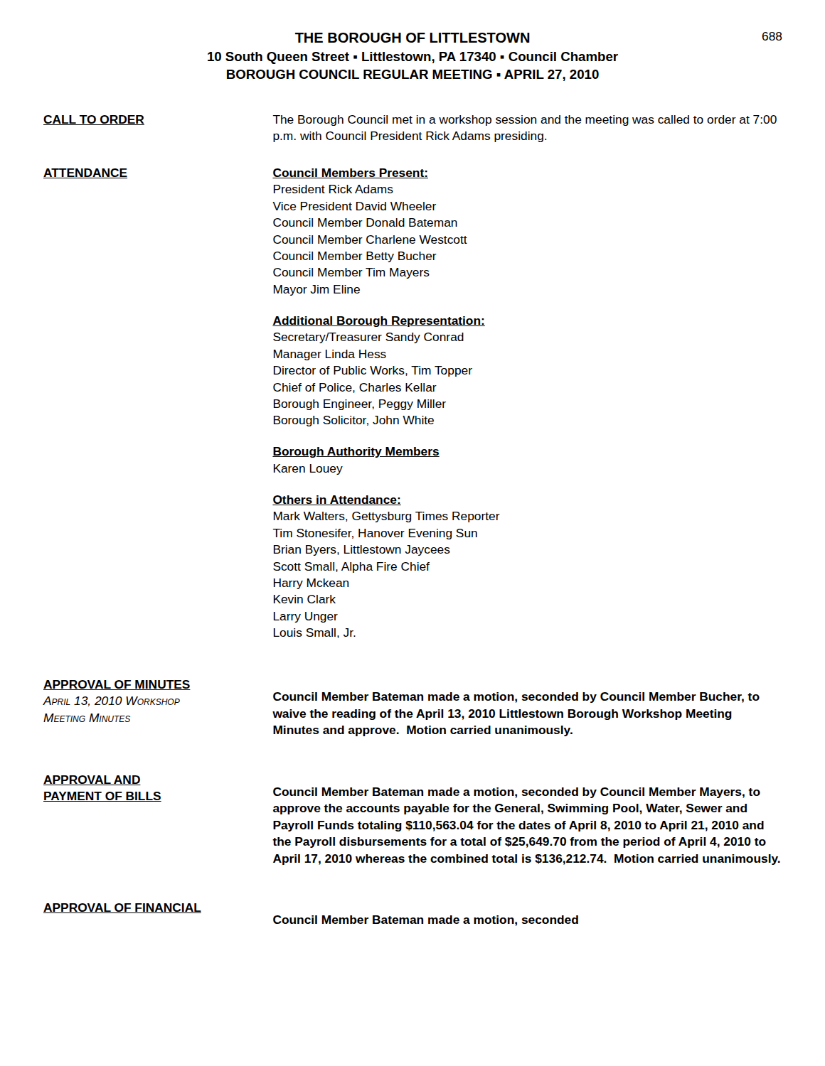688
THE BOROUGH OF LITTLESTOWN
10 South Queen Street ▪ Littlestown, PA 17340 ▪ Council Chamber
BOROUGH COUNCIL REGULAR MEETING ▪ APRIL 27, 2010
| CALL TO ORDER | The Borough Council met in a workshop session and the meeting was called to order at 7:00 p.m. with Council President Rick Adams presiding. |
| ATTENDANCE | Council Members Present: President Rick Adams Vice President David Wheeler Council Member Donald Bateman Council Member Charlene Westcott Council Member Betty Bucher Council Member Tim Mayers Mayor Jim Eline Additional Borough Representation: Secretary/Treasurer Sandy Conrad Manager Linda Hess Director of Public Works, Tim Topper Chief of Police, Charles Kellar Borough Engineer, Peggy Miller Borough Solicitor, John White Borough Authority Members Karen Louey Others in Attendance: Mark Walters, Gettysburg Times Reporter Tim Stonesifer, Hanover Evening Sun Brian Byers, Littlestown Jaycees Scott Small, Alpha Fire Chief Harry Mckean Kevin Clark Larry Unger Louis Small, Jr. |
| APPROVAL OF MINUTES April 13, 2010 Workshop Meeting Minutes | Council Member Bateman made a motion, seconded by Council Member Bucher, to waive the reading of the April 13, 2010 Littlestown Borough Workshop Meeting Minutes and approve. Motion carried unanimously. |
| APPROVAL AND PAYMENT OF BILLS | Council Member Bateman made a motion, seconded by Council Member Mayers, to approve the accounts payable for the General, Swimming Pool, Water, Sewer and Payroll Funds totaling $110,563.04 for the dates of April 8, 2010 to April 21, 2010 and the Payroll disbursements for a total of $25,649.70 from the period of April 4, 2010 to April 17, 2010 whereas the combined total is $136,212.74. Motion carried unanimously. |
| APPROVAL OF FINANCIAL | Council Member Bateman made a motion, seconded |